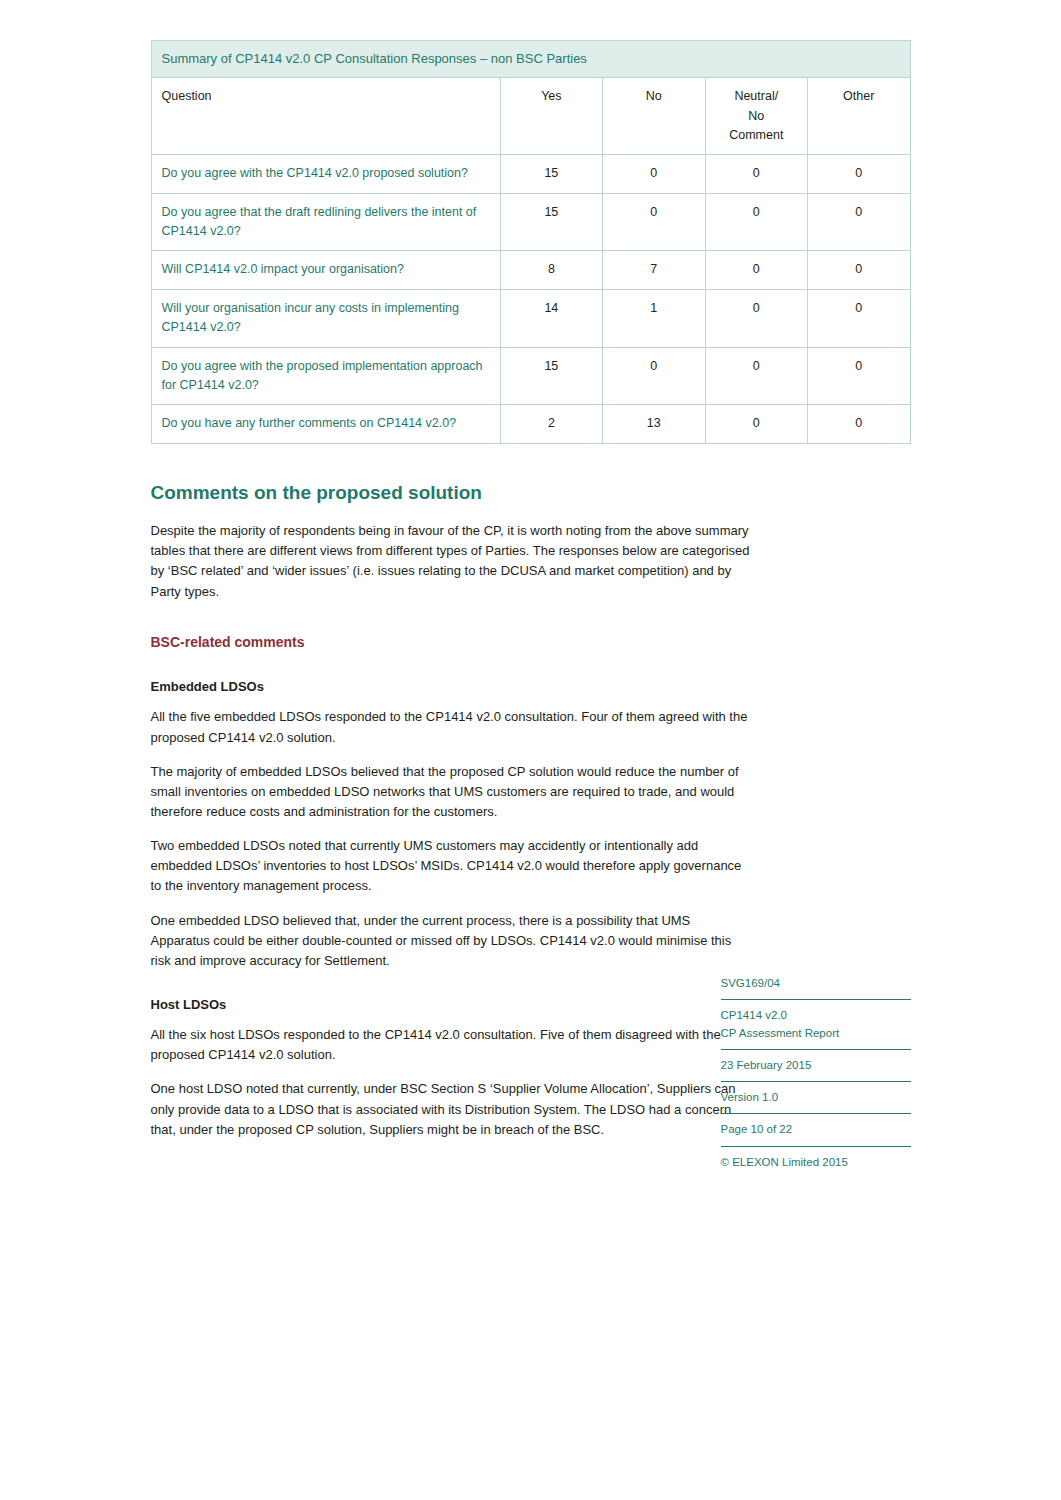Summary of CP1414 v2.0 CP Consultation Responses – non BSC Parties
| Question | Yes | No | Neutral/ No Comment | Other |
| --- | --- | --- | --- | --- |
| Do you agree with the CP1414 v2.0 proposed solution? | 15 | 0 | 0 | 0 |
| Do you agree that the draft redlining delivers the intent of CP1414 v2.0? | 15 | 0 | 0 | 0 |
| Will CP1414 v2.0 impact your organisation? | 8 | 7 | 0 | 0 |
| Will your organisation incur any costs in implementing CP1414 v2.0? | 14 | 1 | 0 | 0 |
| Do you agree with the proposed implementation approach for CP1414 v2.0? | 15 | 0 | 0 | 0 |
| Do you have any further comments on CP1414 v2.0? | 2 | 13 | 0 | 0 |
Comments on the proposed solution
Despite the majority of respondents being in favour of the CP, it is worth noting from the above summary tables that there are different views from different types of Parties. The responses below are categorised by ‘BSC related’ and ‘wider issues’ (i.e. issues relating to the DCUSA and market competition) and by Party types.
BSC-related comments
Embedded LDSOs
All the five embedded LDSOs responded to the CP1414 v2.0 consultation. Four of them agreed with the proposed CP1414 v2.0 solution.
The majority of embedded LDSOs believed that the proposed CP solution would reduce the number of small inventories on embedded LDSO networks that UMS customers are required to trade, and would therefore reduce costs and administration for the customers.
Two embedded LDSOs noted that currently UMS customers may accidently or intentionally add embedded LDSOs’ inventories to host LDSOs’ MSIDs. CP1414 v2.0 would therefore apply governance to the inventory management process.
One embedded LDSO believed that, under the current process, there is a possibility that UMS Apparatus could be either double-counted or missed off by LDSOs. CP1414 v2.0 would minimise this risk and improve accuracy for Settlement.
Host LDSOs
All the six host LDSOs responded to the CP1414 v2.0 consultation. Five of them disagreed with the proposed CP1414 v2.0 solution.
One host LDSO noted that currently, under BSC Section S ‘Supplier Volume Allocation’, Suppliers can only provide data to a LDSO that is associated with its Distribution System. The LDSO had a concern that, under the proposed CP solution, Suppliers might be in breach of the BSC.
SVG169/04
CP1414 v2.0
CP Assessment Report
23 February 2015
Version 1.0
Page 10 of 22
© ELEXON Limited 2015